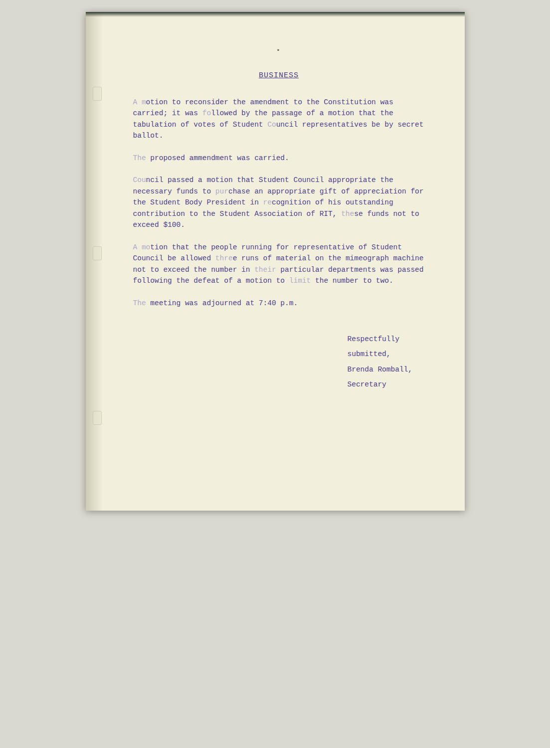•
BUSINESS
A motion to reconsider the amendment to the Constitution was carried; it was followed by the passage of a motion that the tabulation of votes of Student Council representatives be by secret ballot.
The proposed ammendment was carried.
Council passed a motion that Student Council appropriate the necessary funds to purchase an appropriate gift of appreciation for the Student Body President in recognition of his outstanding contribution to the Student Association of RIT, these funds not to exceed $100.
A motion that the people running for representative of Student Council be allowed three runs of material on the mimeograph machine not to exceed the number in their particular departments was passed following the defeat of a motion to limit the number to two.
The meeting was adjourned at 7:40 p.m.
Respectfully submitted,
Brenda Romball, Secretary